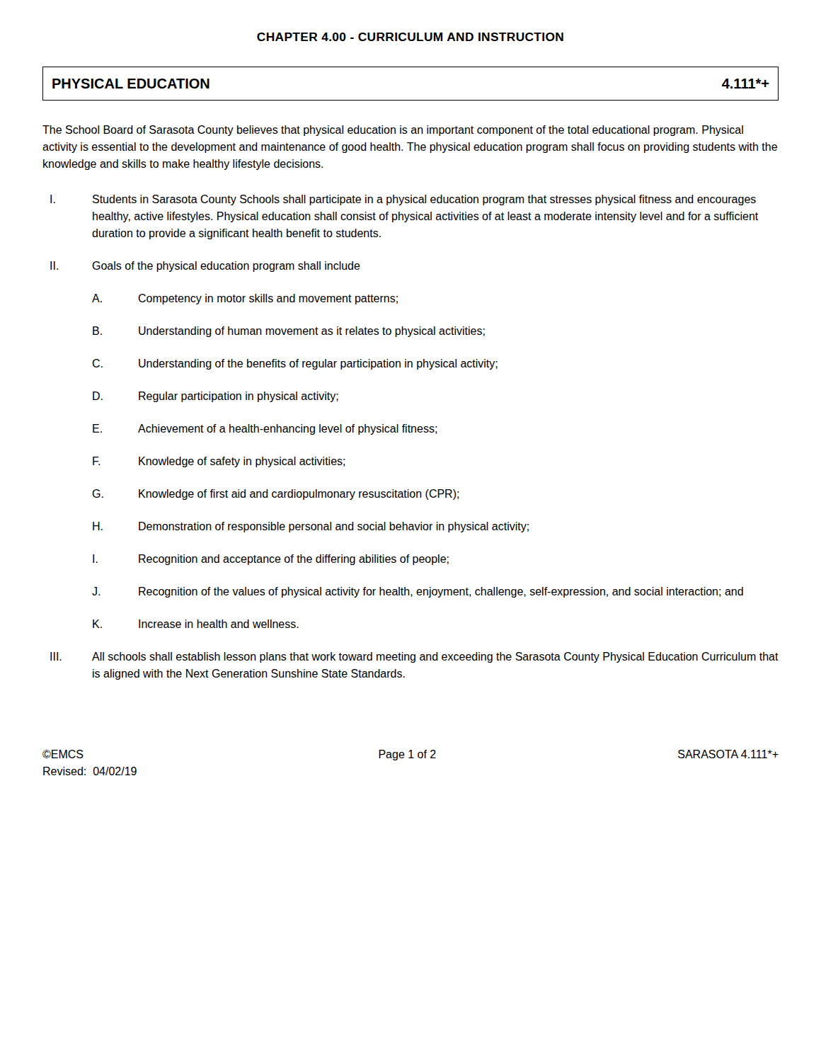CHAPTER 4.00 - CURRICULUM AND INSTRUCTION
PHYSICAL EDUCATION 4.111*+
The School Board of Sarasota County believes that physical education is an important component of the total educational program. Physical activity is essential to the development and maintenance of good health. The physical education program shall focus on providing students with the knowledge and skills to make healthy lifestyle decisions.
Students in Sarasota County Schools shall participate in a physical education program that stresses physical fitness and encourages healthy, active lifestyles. Physical education shall consist of physical activities of at least a moderate intensity level and for a sufficient duration to provide a significant health benefit to students.
Goals of the physical education program shall include
Competency in motor skills and movement patterns;
Understanding of human movement as it relates to physical activities;
Understanding of the benefits of regular participation in physical activity;
Regular participation in physical activity;
Achievement of a health-enhancing level of physical fitness;
Knowledge of safety in physical activities;
Knowledge of first aid and cardiopulmonary resuscitation (CPR);
Demonstration of responsible personal and social behavior in physical activity;
Recognition and acceptance of the differing abilities of people;
Recognition of the values of physical activity for health, enjoyment, challenge, self-expression, and social interaction; and
Increase in health and wellness.
All schools shall establish lesson plans that work toward meeting and exceeding the Sarasota County Physical Education Curriculum that is aligned with the Next Generation Sunshine State Standards.
©EMCS
Revised: 04/02/19
Page 1 of 2
SARASOTA 4.111*+